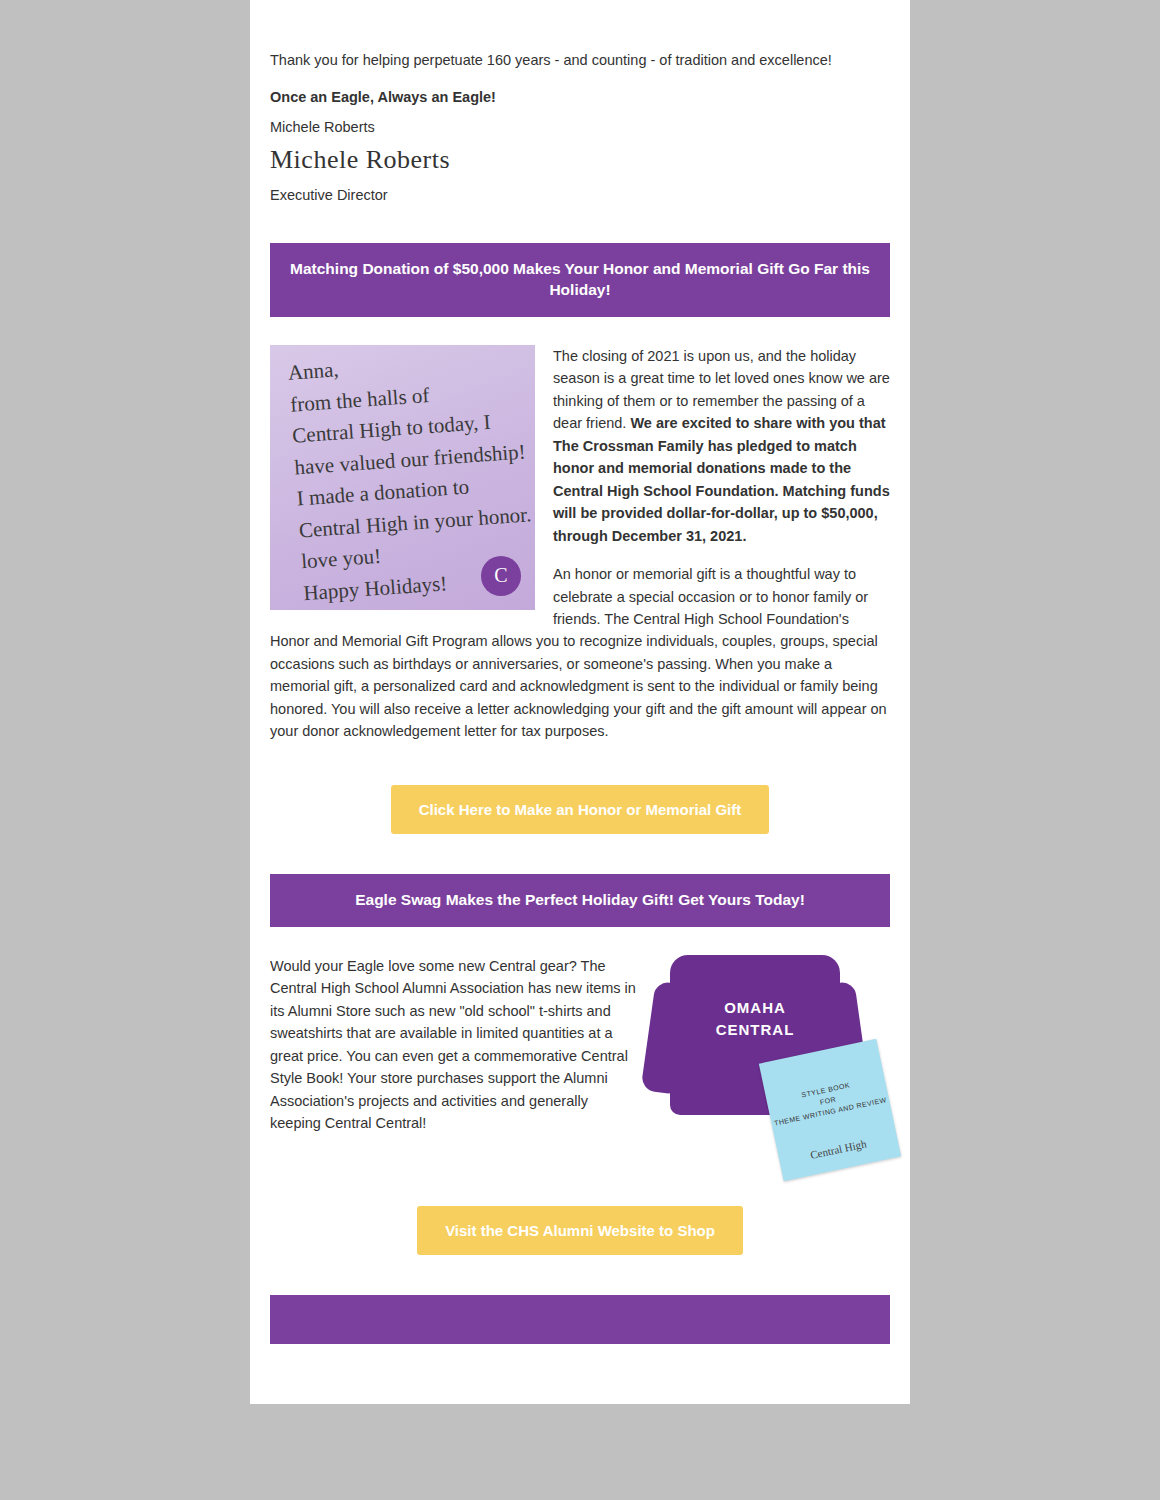Thank you for helping perpetuate 160 years - and counting - of tradition and excellence!
Once an Eagle, Always an Eagle!
Michele Roberts
Michele Roberts
Executive Director
Matching Donation of $50,000 Makes Your Honor and Memorial Gift Go Far this Holiday!
Anna,
from the halls of
Central High to today, I
have valued our friendship!
I made a donation to
Central High in your honor.
love you!
Happy Holidays!
C
The closing of 2021 is upon us, and the holiday season is a great time to let loved ones know we are thinking of them or to remember the passing of a dear friend. We are excited to share with you that The Crossman Family has pledged to match honor and memorial donations made to the Central High School Foundation. Matching funds will be provided dollar-for-dollar, up to $50,000, through December 31, 2021.
An honor or memorial gift is a thoughtful way to celebrate a special occasion or to honor family or friends. The Central High School Foundation's Honor and Memorial Gift Program allows you to recognize individuals, couples, groups, special occasions such as birthdays or anniversaries, or someone's passing. When you make a memorial gift, a personalized card and acknowledgment is sent to the individual or family being honored. You will also receive a letter acknowledging your gift and the gift amount will appear on your donor acknowledgement letter for tax purposes.
Click Here to Make an Honor or Memorial Gift
Eagle Swag Makes the Perfect Holiday Gift! Get Yours Today!
OMAHA
CENTRAL
STYLE BOOK
FOR
THEME WRITING AND REVIEW
Central High
Would your Eagle love some new Central gear? The Central High School Alumni Association has new items in its Alumni Store such as new "old school" t-shirts and sweatshirts that are available in limited quantities at a great price. You can even get a commemorative Central Style Book! Your store purchases support the Alumni Association's projects and activities and generally keeping Central Central!
Visit the CHS Alumni Website to Shop